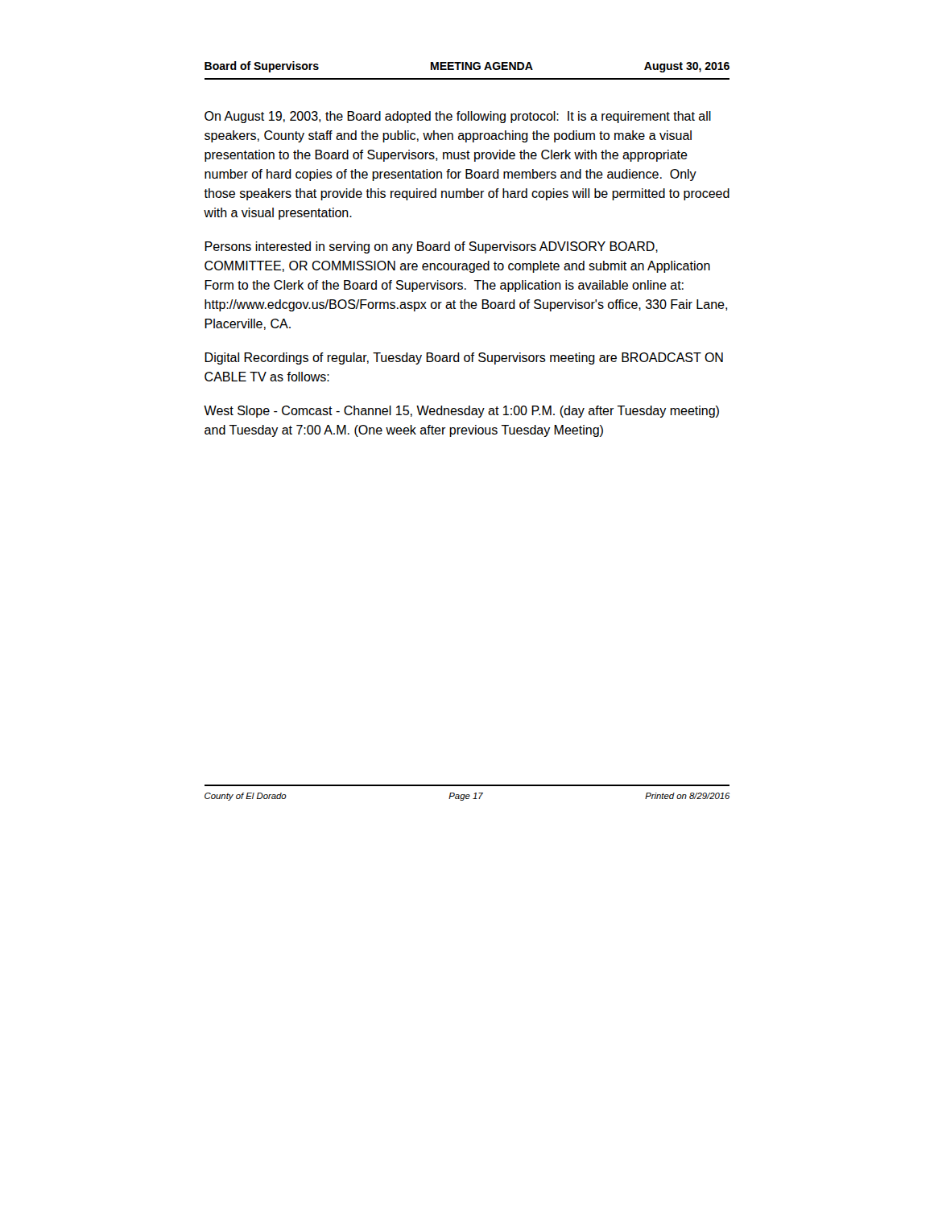Board of Supervisors
MEETING AGENDA
August 30, 2016
On August 19, 2003, the Board adopted the following protocol: It is a requirement that all speakers, County staff and the public, when approaching the podium to make a visual presentation to the Board of Supervisors, must provide the Clerk with the appropriate number of hard copies of the presentation for Board members and the audience. Only those speakers that provide this required number of hard copies will be permitted to proceed with a visual presentation.
Persons interested in serving on any Board of Supervisors ADVISORY BOARD, COMMITTEE, OR COMMISSION are encouraged to complete and submit an Application Form to the Clerk of the Board of Supervisors. The application is available online at: http://www.edcgov.us/BOS/Forms.aspx or at the Board of Supervisor's office, 330 Fair Lane, Placerville, CA.
Digital Recordings of regular, Tuesday Board of Supervisors meeting are BROADCAST ON CABLE TV as follows:
West Slope - Comcast - Channel 15, Wednesday at 1:00 P.M. (day after Tuesday meeting) and Tuesday at 7:00 A.M. (One week after previous Tuesday Meeting)
County of El Dorado
Page 17
Printed on 8/29/2016